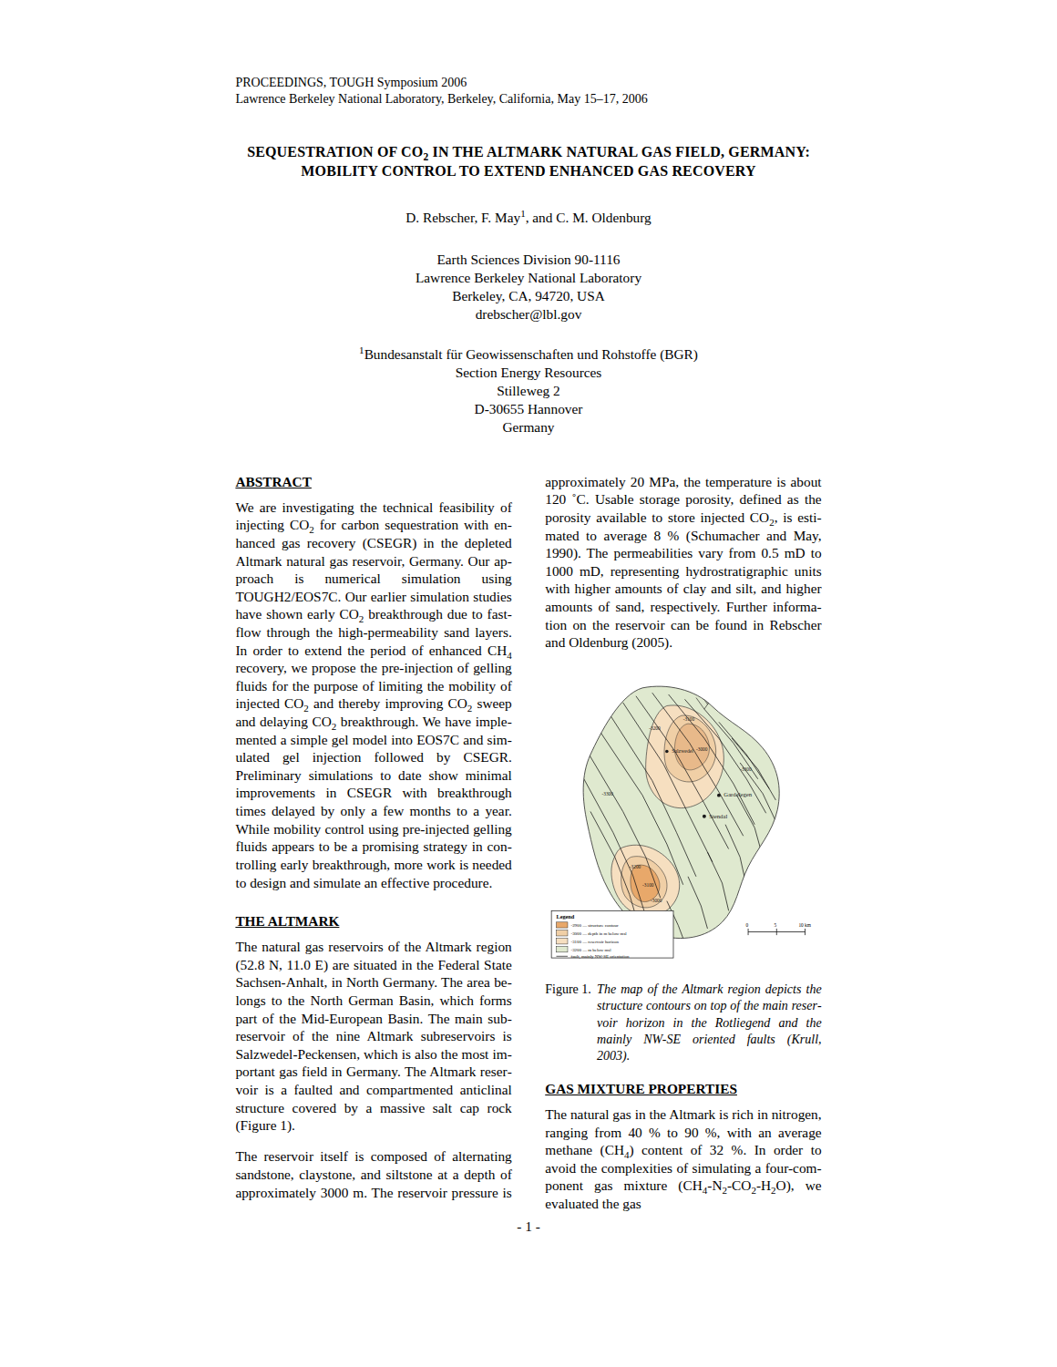PROCEEDINGS, TOUGH Symposium 2006
Lawrence Berkeley National Laboratory, Berkeley, California, May 15–17, 2006
Sequestration of CO2 in the Altmark Natural Gas Field, Germany:
Mobility Control to Extend Enhanced Gas Recovery
D. Rebscher, F. May1, and C. M. Oldenburg
Earth Sciences Division 90-1116
Lawrence Berkeley National Laboratory
Berkeley, CA, 94720, USA
drebscher@lbl.gov
1Bundesanstalt für Geowissenschaften und Rohstoffe (BGR)
Section Energy Resources
Stilleweg 2
D-30655 Hannover
Germany
Abstract
We are investigating the technical feasibility of injecting CO2 for carbon sequestration with enhanced gas recovery (CSEGR) in the depleted Altmark natural gas reservoir, Germany. Our approach is numerical simulation using TOUGH2/EOS7C. Our earlier simulation studies have shown early CO2 breakthrough due to fast-flow through the high-permeability sand layers. In order to extend the period of enhanced CH4 recovery, we propose the pre-injection of gelling fluids for the purpose of limiting the mobility of injected CO2 and thereby improving CO2 sweep and delaying CO2 breakthrough. We have implemented a simple gel model into EOS7C and simulated gel injection followed by CSEGR. Preliminary simulations to date show minimal improvements in CSEGR with breakthrough times delayed by only a few months to a year. While mobility control using pre-injected gelling fluids appears to be a promising strategy in controlling early breakthrough, more work is needed to design and simulate an effective procedure.
The Altmark
The natural gas reservoirs of the Altmark region (52.8 N, 11.0 E) are situated in the Federal State Sachsen-Anhalt, in North Germany. The area belongs to the North German Basin, which forms part of the Mid-European Basin. The main subreservoir of the nine Altmark subreservoirs is Salzwedel-Peckensen, which is also the most important gas field in Germany. The Altmark reservoir is a faulted and compartmented anticlinal structure covered by a massive salt cap rock (Figure 1).
The reservoir itself is composed of alternating sandstone, claystone, and siltstone at a depth of approximately 3000 m. The reservoir pressure is approximately 20 MPa, the temperature is about 120 ˚C. Usable storage porosity, defined as the porosity available to store injected CO2, is estimated to average 8 % (Schumacher and May, 1990). The permeabilities vary from 0.5 mD to 1000 mD, representing hydrostratigraphic units with higher amounts of clay and silt, and higher amounts of sand, respectively. Further information on the reservoir can be found in Rebscher and Oldenburg (2005).
Gardelegen Stendal Salzwedel -3200 -3100 -3000 -3200 -3100 -3000 -3300 -3300 Legend -2900 — structure contour -3000 — depth in m below msl -3100 — reservoir horizon -3200 — m below msl fault, mainly NW-SE orientation 0 5 10 km
Figure 1. The map of the Altmark region depicts the structure contours on top of the main reservoir horizon in the Rotliegend and the mainly NW-SE oriented faults (Krull, 2003).
Gas Mixture Properties
The natural gas in the Altmark is rich in nitrogen, ranging from 40 % to 90 %, with an average methane (CH4) content of 32 %. In order to avoid the complexities of simulating a four-component gas mixture (CH4-N2-CO2-H2O), we evaluated the gas
- 1 -